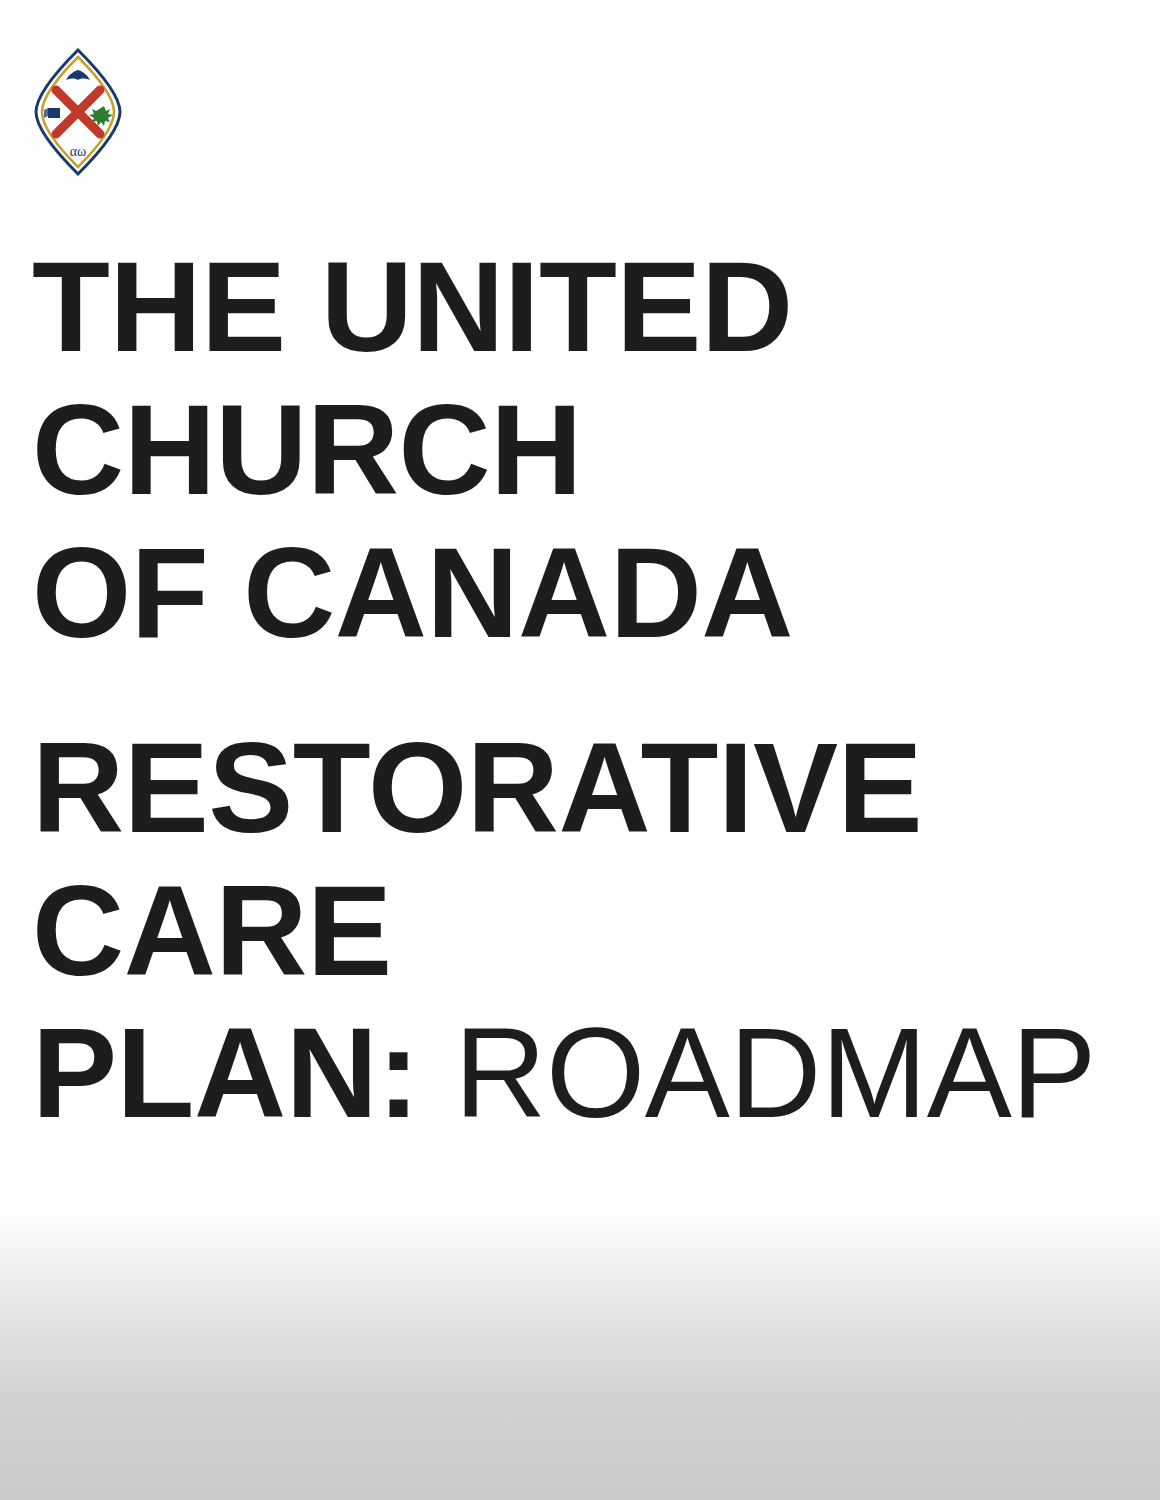αω
The United Church of Canada
Restorative Care
Plan: Roadmap